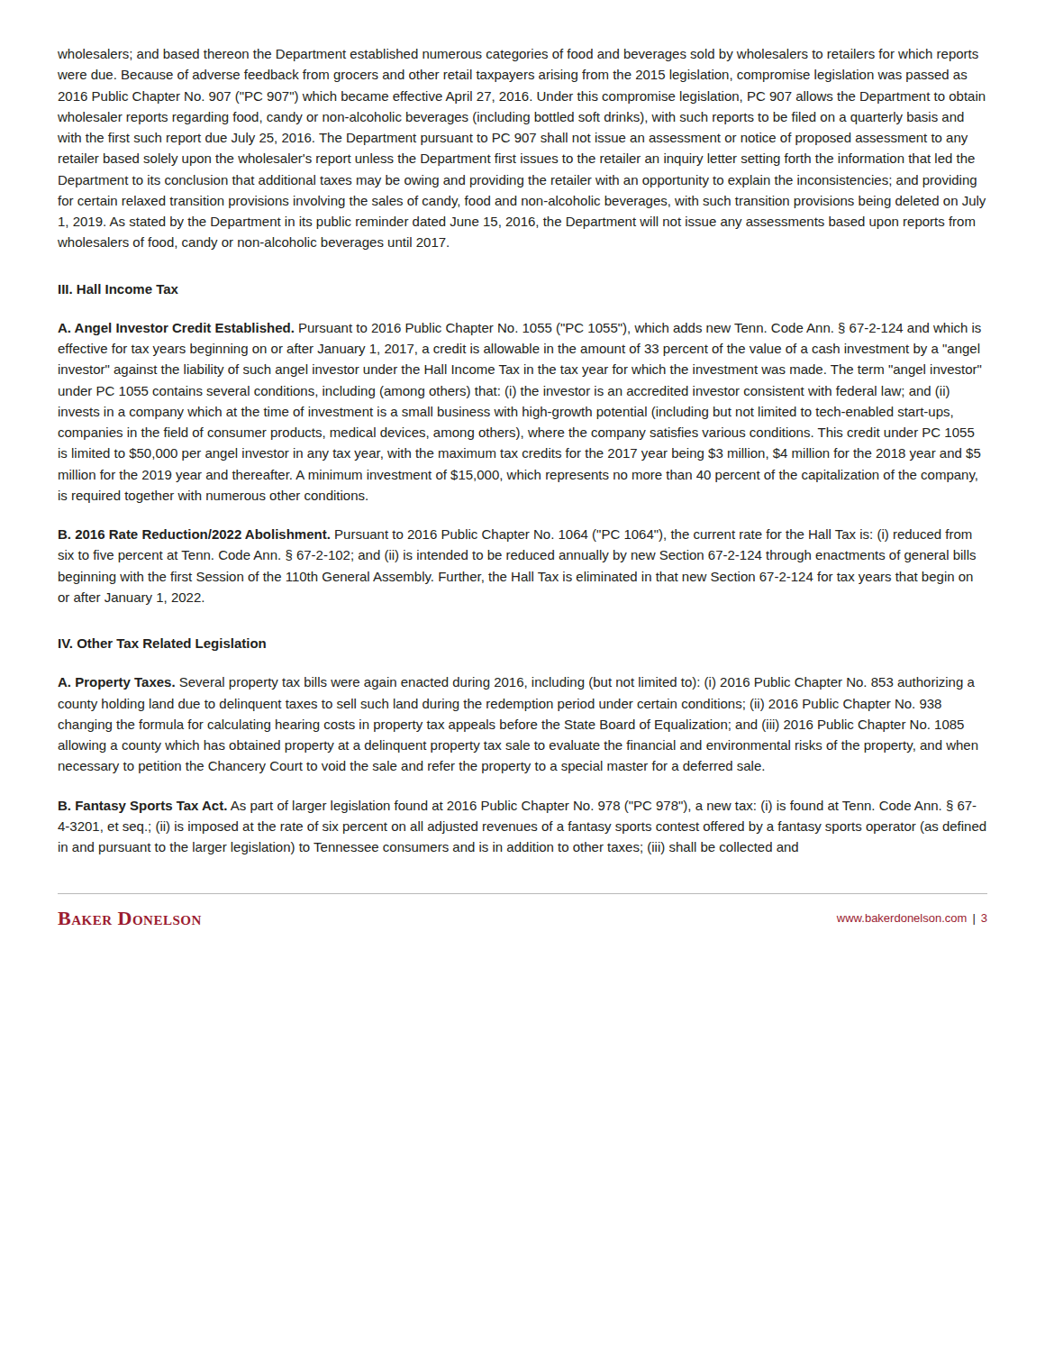wholesalers; and based thereon the Department established numerous categories of food and beverages sold by wholesalers to retailers for which reports were due. Because of adverse feedback from grocers and other retail taxpayers arising from the 2015 legislation, compromise legislation was passed as 2016 Public Chapter No. 907 ("PC 907") which became effective April 27, 2016. Under this compromise legislation, PC 907 allows the Department to obtain wholesaler reports regarding food, candy or non-alcoholic beverages (including bottled soft drinks), with such reports to be filed on a quarterly basis and with the first such report due July 25, 2016. The Department pursuant to PC 907 shall not issue an assessment or notice of proposed assessment to any retailer based solely upon the wholesaler's report unless the Department first issues to the retailer an inquiry letter setting forth the information that led the Department to its conclusion that additional taxes may be owing and providing the retailer with an opportunity to explain the inconsistencies; and providing for certain relaxed transition provisions involving the sales of candy, food and non-alcoholic beverages, with such transition provisions being deleted on July 1, 2019. As stated by the Department in its public reminder dated June 15, 2016, the Department will not issue any assessments based upon reports from wholesalers of food, candy or non-alcoholic beverages until 2017.
III. Hall Income Tax
A. Angel Investor Credit Established. Pursuant to 2016 Public Chapter No. 1055 ("PC 1055"), which adds new Tenn. Code Ann. § 67-2-124 and which is effective for tax years beginning on or after January 1, 2017, a credit is allowable in the amount of 33 percent of the value of a cash investment by a "angel investor" against the liability of such angel investor under the Hall Income Tax in the tax year for which the investment was made. The term "angel investor" under PC 1055 contains several conditions, including (among others) that: (i) the investor is an accredited investor consistent with federal law; and (ii) invests in a company which at the time of investment is a small business with high-growth potential (including but not limited to tech-enabled start-ups, companies in the field of consumer products, medical devices, among others), where the company satisfies various conditions. This credit under PC 1055 is limited to $50,000 per angel investor in any tax year, with the maximum tax credits for the 2017 year being $3 million, $4 million for the 2018 year and $5 million for the 2019 year and thereafter. A minimum investment of $15,000, which represents no more than 40 percent of the capitalization of the company, is required together with numerous other conditions.
B. 2016 Rate Reduction/2022 Abolishment. Pursuant to 2016 Public Chapter No. 1064 ("PC 1064"), the current rate for the Hall Tax is: (i) reduced from six to five percent at Tenn. Code Ann. § 67-2-102; and (ii) is intended to be reduced annually by new Section 67-2-124 through enactments of general bills beginning with the first Session of the 110th General Assembly. Further, the Hall Tax is eliminated in that new Section 67-2-124 for tax years that begin on or after January 1, 2022.
IV. Other Tax Related Legislation
A. Property Taxes. Several property tax bills were again enacted during 2016, including (but not limited to): (i) 2016 Public Chapter No. 853 authorizing a county holding land due to delinquent taxes to sell such land during the redemption period under certain conditions; (ii) 2016 Public Chapter No. 938 changing the formula for calculating hearing costs in property tax appeals before the State Board of Equalization; and (iii) 2016 Public Chapter No. 1085 allowing a county which has obtained property at a delinquent property tax sale to evaluate the financial and environmental risks of the property, and when necessary to petition the Chancery Court to void the sale and refer the property to a special master for a deferred sale.
B. Fantasy Sports Tax Act. As part of larger legislation found at 2016 Public Chapter No. 978 ("PC 978"), a new tax: (i) is found at Tenn. Code Ann. § 67-4-3201, et seq.; (ii) is imposed at the rate of six percent on all adjusted revenues of a fantasy sports contest offered by a fantasy sports operator (as defined in and pursuant to the larger legislation) to Tennessee consumers and is in addition to other taxes; (iii) shall be collected and
Baker Donelson
www.bakerdonelson.com|3